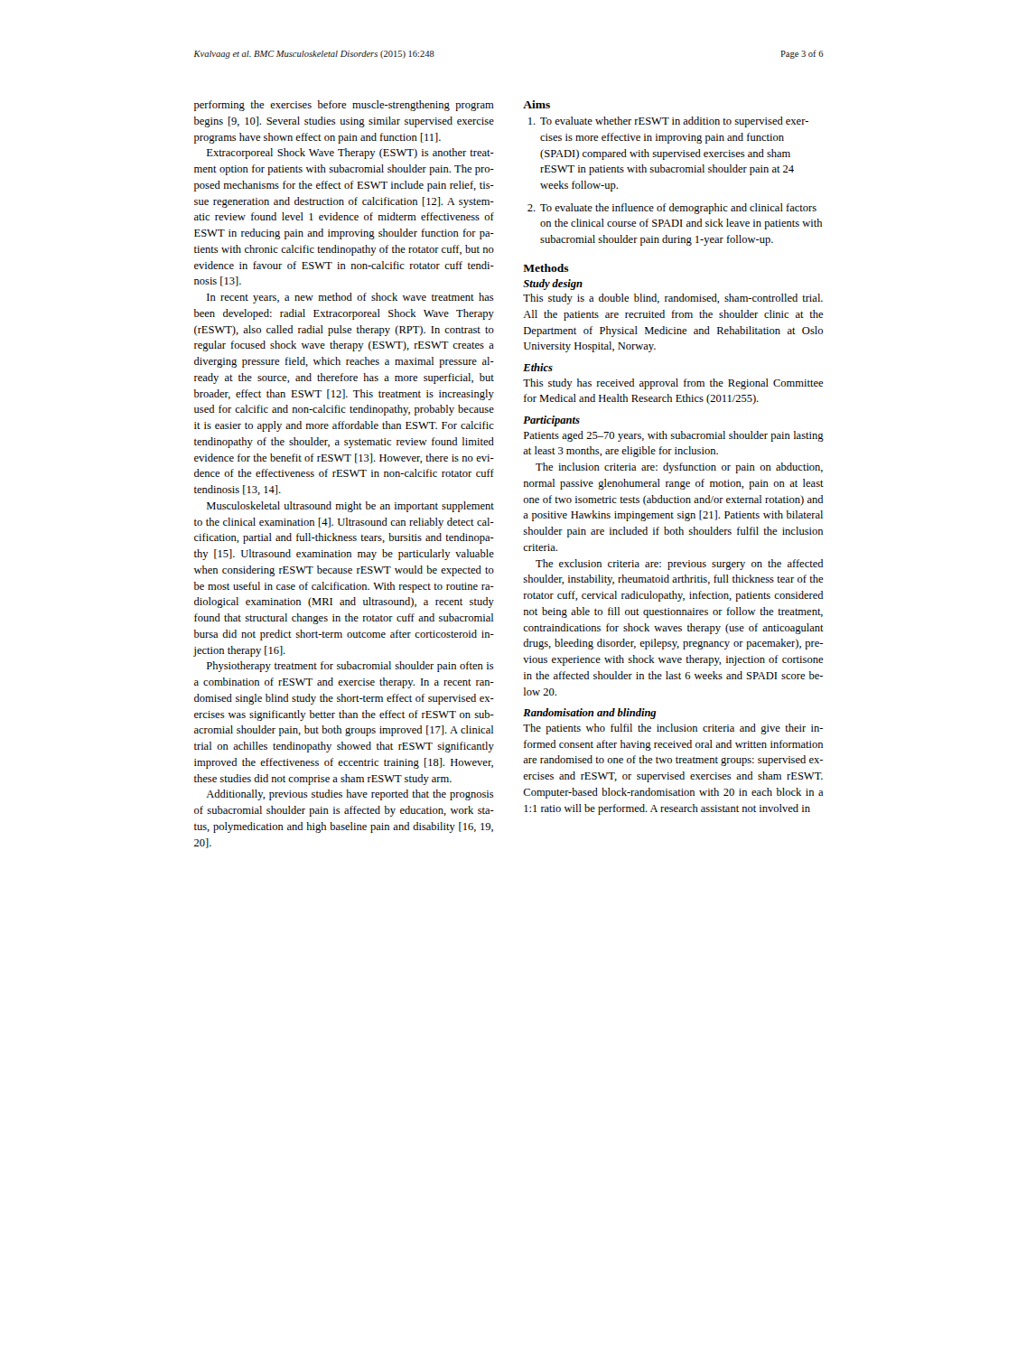Kvalvaag et al. BMC Musculoskeletal Disorders (2015) 16:248
Page 3 of 6
performing the exercises before muscle-strengthening program begins [9, 10]. Several studies using similar supervised exercise programs have shown effect on pain and function [11].
Extracorporeal Shock Wave Therapy (ESWT) is another treatment option for patients with subacromial shoulder pain. The proposed mechanisms for the effect of ESWT include pain relief, tissue regeneration and destruction of calcification [12]. A systematic review found level 1 evidence of midterm effectiveness of ESWT in reducing pain and improving shoulder function for patients with chronic calcific tendinopathy of the rotator cuff, but no evidence in favour of ESWT in non-calcific rotator cuff tendinosis [13].
In recent years, a new method of shock wave treatment has been developed: radial Extracorporeal Shock Wave Therapy (rESWT), also called radial pulse therapy (RPT). In contrast to regular focused shock wave therapy (ESWT), rESWT creates a diverging pressure field, which reaches a maximal pressure already at the source, and therefore has a more superficial, but broader, effect than ESWT [12]. This treatment is increasingly used for calcific and non-calcific tendinopathy, probably because it is easier to apply and more affordable than ESWT. For calcific tendinopathy of the shoulder, a systematic review found limited evidence for the benefit of rESWT [13]. However, there is no evidence of the effectiveness of rESWT in non-calcific rotator cuff tendinosis [13, 14].
Musculoskeletal ultrasound might be an important supplement to the clinical examination [4]. Ultrasound can reliably detect calcification, partial and full-thickness tears, bursitis and tendinopathy [15]. Ultrasound examination may be particularly valuable when considering rESWT because rESWT would be expected to be most useful in case of calcification. With respect to routine radiological examination (MRI and ultrasound), a recent study found that structural changes in the rotator cuff and subacromial bursa did not predict short-term outcome after corticosteroid injection therapy [16].
Physiotherapy treatment for subacromial shoulder pain often is a combination of rESWT and exercise therapy. In a recent randomised single blind study the short-term effect of supervised exercises was significantly better than the effect of rESWT on subacromial shoulder pain, but both groups improved [17]. A clinical trial on achilles tendinopathy showed that rESWT significantly improved the effectiveness of eccentric training [18]. However, these studies did not comprise a sham rESWT study arm.
Additionally, previous studies have reported that the prognosis of subacromial shoulder pain is affected by education, work status, polymedication and high baseline pain and disability [16, 19, 20].
Aims
To evaluate whether rESWT in addition to supervised exercises is more effective in improving pain and function (SPADI) compared with supervised exercises and sham rESWT in patients with subacromial shoulder pain at 24 weeks follow-up.
To evaluate the influence of demographic and clinical factors on the clinical course of SPADI and sick leave in patients with subacromial shoulder pain during 1-year follow-up.
Methods
Study design
This study is a double blind, randomised, sham-controlled trial. All the patients are recruited from the shoulder clinic at the Department of Physical Medicine and Rehabilitation at Oslo University Hospital, Norway.
Ethics
This study has received approval from the Regional Committee for Medical and Health Research Ethics (2011/255).
Participants
Patients aged 25–70 years, with subacromial shoulder pain lasting at least 3 months, are eligible for inclusion.
The inclusion criteria are: dysfunction or pain on abduction, normal passive glenohumeral range of motion, pain on at least one of two isometric tests (abduction and/or external rotation) and a positive Hawkins impingement sign [21]. Patients with bilateral shoulder pain are included if both shoulders fulfil the inclusion criteria.
The exclusion criteria are: previous surgery on the affected shoulder, instability, rheumatoid arthritis, full thickness tear of the rotator cuff, cervical radiculopathy, infection, patients considered not being able to fill out questionnaires or follow the treatment, contraindications for shock waves therapy (use of anticoagulant drugs, bleeding disorder, epilepsy, pregnancy or pacemaker), previous experience with shock wave therapy, injection of cortisone in the affected shoulder in the last 6 weeks and SPADI score below 20.
Randomisation and blinding
The patients who fulfil the inclusion criteria and give their informed consent after having received oral and written information are randomised to one of the two treatment groups: supervised exercises and rESWT, or supervised exercises and sham rESWT. Computer-based block-randomisation with 20 in each block in a 1:1 ratio will be performed. A research assistant not involved in